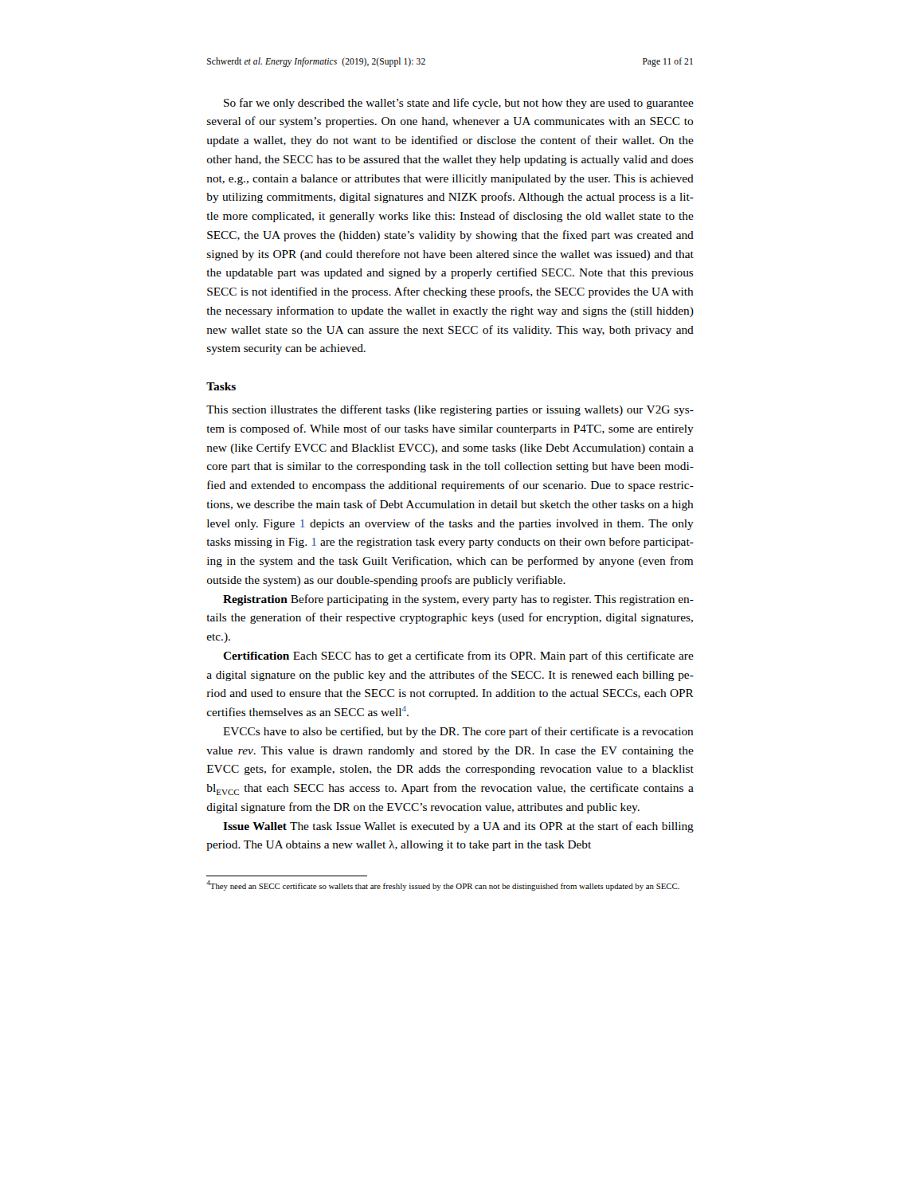Schwerdt et al. Energy Informatics (2019), 2(Suppl 1): 32
Page 11 of 21
So far we only described the wallet’s state and life cycle, but not how they are used to guarantee several of our system’s properties. On one hand, whenever a UA communicates with an SECC to update a wallet, they do not want to be identified or disclose the content of their wallet. On the other hand, the SECC has to be assured that the wallet they help updating is actually valid and does not, e.g., contain a balance or attributes that were illicitly manipulated by the user. This is achieved by utilizing commitments, digital signatures and NIZK proofs. Although the actual process is a little more complicated, it generally works like this: Instead of disclosing the old wallet state to the SECC, the UA proves the (hidden) state’s validity by showing that the fixed part was created and signed by its OPR (and could therefore not have been altered since the wallet was issued) and that the updatable part was updated and signed by a properly certified SECC. Note that this previous SECC is not identified in the process. After checking these proofs, the SECC provides the UA with the necessary information to update the wallet in exactly the right way and signs the (still hidden) new wallet state so the UA can assure the next SECC of its validity. This way, both privacy and system security can be achieved.
Tasks
This section illustrates the different tasks (like registering parties or issuing wallets) our V2G system is composed of. While most of our tasks have similar counterparts in P4TC, some are entirely new (like Certify EVCC and Blacklist EVCC), and some tasks (like Debt Accumulation) contain a core part that is similar to the corresponding task in the toll collection setting but have been modified and extended to encompass the additional requirements of our scenario. Due to space restrictions, we describe the main task of Debt Accumulation in detail but sketch the other tasks on a high level only. Figure 1 depicts an overview of the tasks and the parties involved in them. The only tasks missing in Fig. 1 are the registration task every party conducts on their own before participating in the system and the task Guilt Verification, which can be performed by anyone (even from outside the system) as our double-spending proofs are publicly verifiable.
Registration Before participating in the system, every party has to register. This registration entails the generation of their respective cryptographic keys (used for encryption, digital signatures, etc.).
Certification Each SECC has to get a certificate from its OPR. Main part of this certificate are a digital signature on the public key and the attributes of the SECC. It is renewed each billing period and used to ensure that the SECC is not corrupted. In addition to the actual SECCs, each OPR certifies themselves as an SECC as well4.
EVCCs have to also be certified, but by the DR. The core part of their certificate is a revocation value rev. This value is drawn randomly and stored by the DR. In case the EV containing the EVCC gets, for example, stolen, the DR adds the corresponding revocation value to a blacklist blEVCC that each SECC has access to. Apart from the revocation value, the certificate contains a digital signature from the DR on the EVCC’s revocation value, attributes and public key.
Issue Wallet The task Issue Wallet is executed by a UA and its OPR at the start of each billing period. The UA obtains a new wallet λ, allowing it to take part in the task Debt
4They need an SECC certificate so wallets that are freshly issued by the OPR can not be distinguished from wallets updated by an SECC.